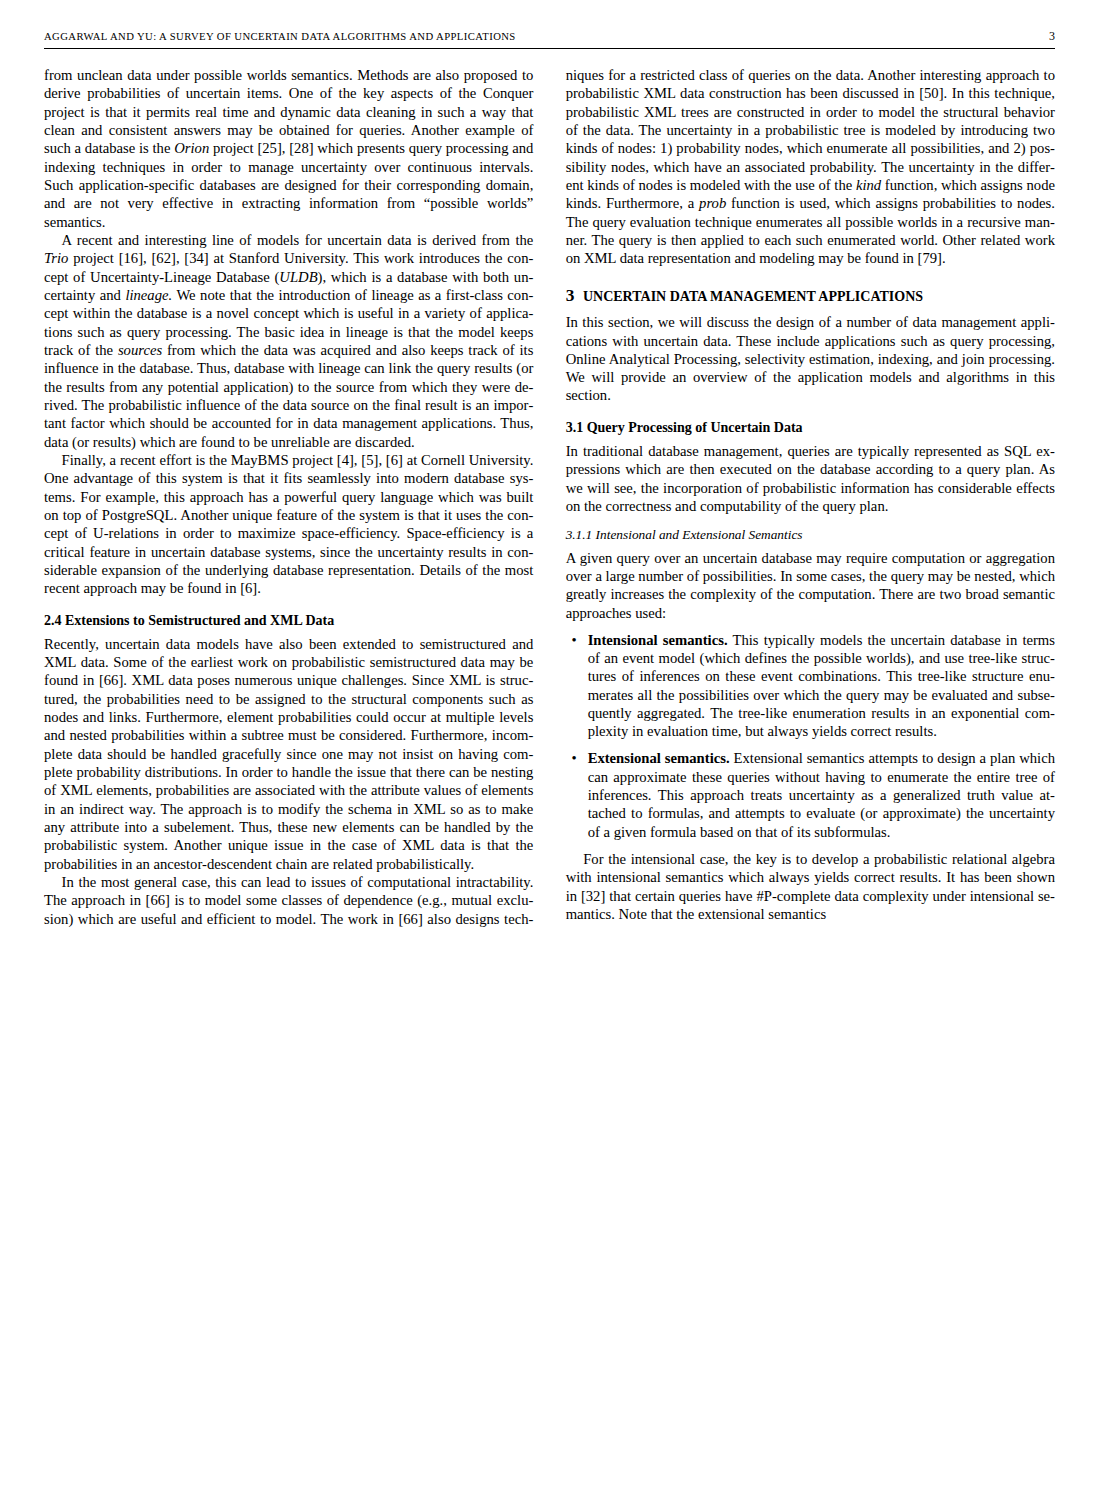Aggarwal and Yu: A Survey of Uncertain Data Algorithms and Applications 3
from unclean data under possible worlds semantics. Methods are also proposed to derive probabilities of uncertain items. One of the key aspects of the Conquer project is that it permits real time and dynamic data cleaning in such a way that clean and consistent answers may be obtained for queries. Another example of such a database is the Orion project [25], [28] which presents query processing and indexing techniques in order to manage uncertainty over continuous intervals. Such application-specific databases are designed for their corresponding domain, and are not very effective in extracting information from “possible worlds” semantics.
A recent and interesting line of models for uncertain data is derived from the Trio project [16], [62], [34] at Stanford University. This work introduces the concept of Uncertainty-Lineage Database (ULDB), which is a database with both uncertainty and lineage. We note that the introduction of lineage as a first-class concept within the database is a novel concept which is useful in a variety of applications such as query processing. The basic idea in lineage is that the model keeps track of the sources from which the data was acquired and also keeps track of its influence in the database. Thus, database with lineage can link the query results (or the results from any potential application) to the source from which they were derived. The probabilistic influence of the data source on the final result is an important factor which should be accounted for in data management applications. Thus, data (or results) which are found to be unreliable are discarded.
Finally, a recent effort is the MayBMS project [4], [5], [6] at Cornell University. One advantage of this system is that it fits seamlessly into modern database systems. For example, this approach has a powerful query language which was built on top of PostgreSQL. Another unique feature of the system is that it uses the concept of U-relations in order to maximize space-efficiency. Space-efficiency is a critical feature in uncertain database systems, since the uncertainty results in considerable expansion of the underlying database representation. Details of the most recent approach may be found in [6].
2.4 Extensions to Semistructured and XML Data
Recently, uncertain data models have also been extended to semistructured and XML data. Some of the earliest work on probabilistic semistructured data may be found in [66]. XML data poses numerous unique challenges. Since XML is structured, the probabilities need to be assigned to the structural components such as nodes and links. Furthermore, element probabilities could occur at multiple levels and nested probabilities within a subtree must be considered. Furthermore, incomplete data should be handled gracefully since one may not insist on having complete probability distributions. In order to handle the issue that there can be nesting of XML elements, probabilities are associated with the attribute values of elements in an indirect way. The approach is to modify the schema in XML so as to make any attribute into a subelement. Thus, these new elements can be handled by the probabilistic system. Another unique issue in the case of XML data is that the probabilities in an ancestor-descendent chain are related probabilistically.
In the most general case, this can lead to issues of computational intractability. The approach in [66] is to model some classes of dependence (e.g., mutual exclusion) which are useful and efficient to model. The work in [66] also designs techniques for a restricted class of queries on the data. Another interesting approach to probabilistic XML data construction has been discussed in [50]. In this technique, probabilistic XML trees are constructed in order to model the structural behavior of the data. The uncertainty in a probabilistic tree is modeled by introducing two kinds of nodes: 1) probability nodes, which enumerate all possibilities, and 2) possibility nodes, which have an associated probability. The uncertainty in the different kinds of nodes is modeled with the use of the kind function, which assigns node kinds. Furthermore, a prob function is used, which assigns probabilities to nodes. The query evaluation technique enumerates all possible worlds in a recursive manner. The query is then applied to each such enumerated world. Other related work on XML data representation and modeling may be found in [79].
3 Uncertain Data Management Applications
In this section, we will discuss the design of a number of data management applications with uncertain data. These include applications such as query processing, Online Analytical Processing, selectivity estimation, indexing, and join processing. We will provide an overview of the application models and algorithms in this section.
3.1 Query Processing of Uncertain Data
In traditional database management, queries are typically represented as SQL expressions which are then executed on the database according to a query plan. As we will see, the incorporation of probabilistic information has considerable effects on the correctness and computability of the query plan.
3.1.1 Intensional and Extensional Semantics
A given query over an uncertain database may require computation or aggregation over a large number of possibilities. In some cases, the query may be nested, which greatly increases the complexity of the computation. There are two broad semantic approaches used:
Intensional semantics. This typically models the uncertain database in terms of an event model (which defines the possible worlds), and use tree-like structures of inferences on these event combinations. This tree-like structure enumerates all the possibilities over which the query may be evaluated and subsequently aggregated. The tree-like enumeration results in an exponential complexity in evaluation time, but always yields correct results.
Extensional semantics. Extensional semantics attempts to design a plan which can approximate these queries without having to enumerate the entire tree of inferences. This approach treats uncertainty as a generalized truth value attached to formulas, and attempts to evaluate (or approximate) the uncertainty of a given formula based on that of its subformulas.
For the intensional case, the key is to develop a probabilistic relational algebra with intensional semantics which always yields correct results. It has been shown in [32] that certain queries have #P-complete data complexity under intensional semantics. Note that the extensional semantics